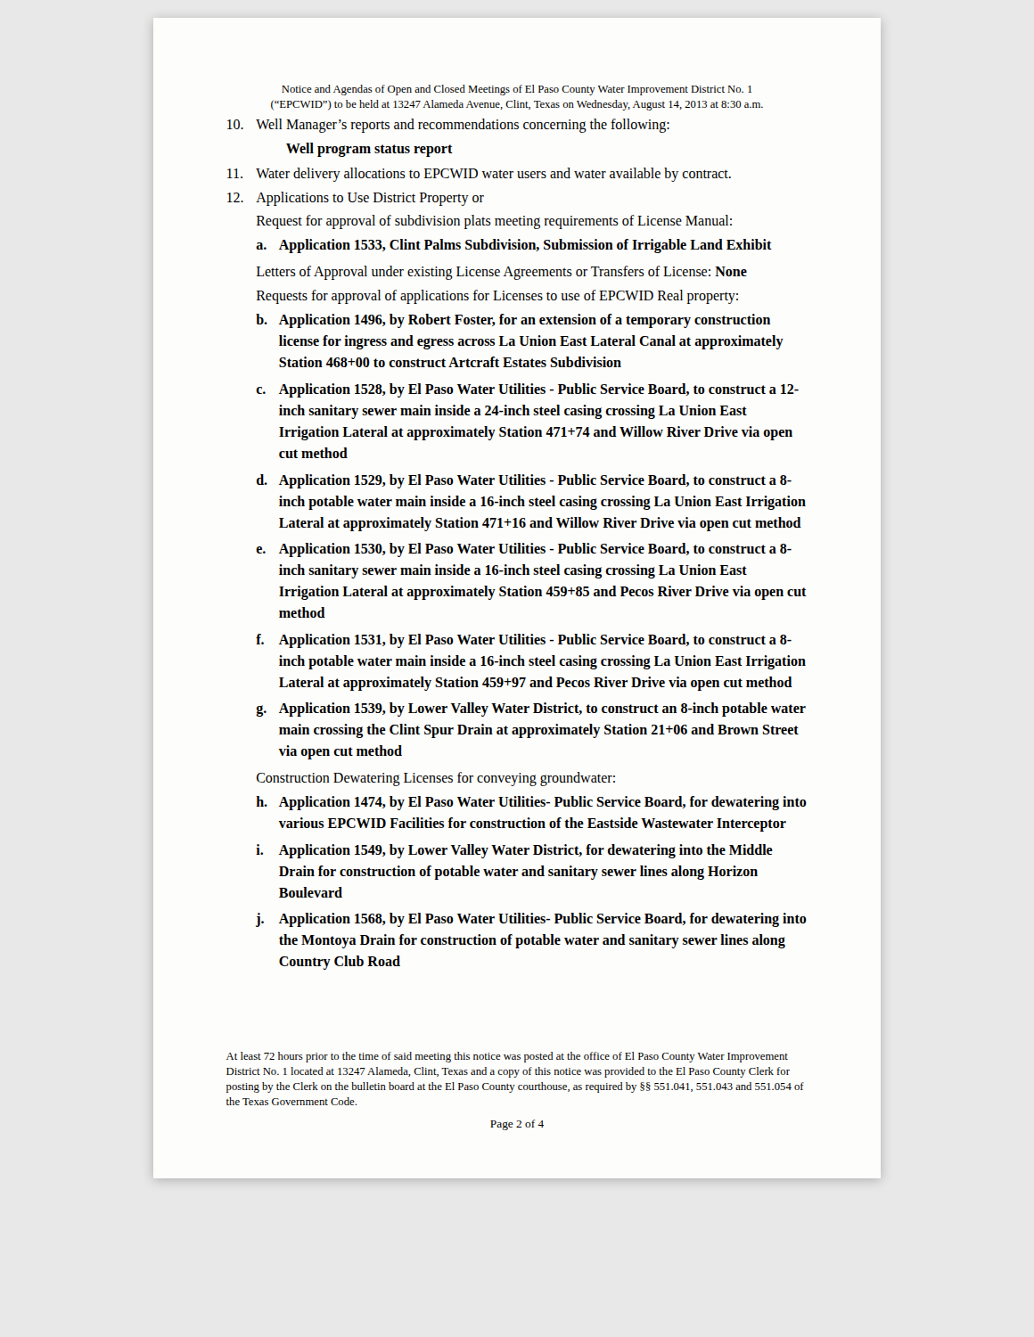Notice and Agendas of Open and Closed Meetings of El Paso County Water Improvement District No. 1 (“EPCWID”) to be held at 13247 Alameda Avenue, Clint, Texas on Wednesday, August 14, 2013 at 8:30 a.m.
10. Well Manager’s reports and recommendations concerning the following:
Well program status report
11. Water delivery allocations to EPCWID water users and water available by contract.
12. Applications to Use District Property or
Request for approval of subdivision plats meeting requirements of License Manual:
a. Application 1533, Clint Palms Subdivision, Submission of Irrigable Land Exhibit
Letters of Approval under existing License Agreements or Transfers of License: None
Requests for approval of applications for Licenses to use of EPCWID Real property:
b. Application 1496, by Robert Foster, for an extension of a temporary construction license for ingress and egress across La Union East Lateral Canal at approximately Station 468+00 to construct Artcraft Estates Subdivision
c. Application 1528, by El Paso Water Utilities - Public Service Board, to construct a 12-inch sanitary sewer main inside a 24-inch steel casing crossing La Union East Irrigation Lateral at approximately Station 471+74 and Willow River Drive via open cut method
d. Application 1529, by El Paso Water Utilities - Public Service Board, to construct a 8-inch potable water main inside a 16-inch steel casing crossing La Union East Irrigation Lateral at approximately Station 471+16 and Willow River Drive via open cut method
e. Application 1530, by El Paso Water Utilities - Public Service Board, to construct a 8-inch sanitary sewer main inside a 16-inch steel casing crossing La Union East Irrigation Lateral at approximately Station 459+85 and Pecos River Drive via open cut method
f. Application 1531, by El Paso Water Utilities - Public Service Board, to construct a 8-inch potable water main inside a 16-inch steel casing crossing La Union East Irrigation Lateral at approximately Station 459+97 and Pecos River Drive via open cut method
g. Application 1539, by Lower Valley Water District, to construct an 8-inch potable water main crossing the Clint Spur Drain at approximately Station 21+06 and Brown Street via open cut method
Construction Dewatering Licenses for conveying groundwater:
h. Application 1474, by El Paso Water Utilities- Public Service Board, for dewatering into various EPCWID Facilities for construction of the Eastside Wastewater Interceptor
i. Application 1549, by Lower Valley Water District, for dewatering into the Middle Drain for construction of potable water and sanitary sewer lines along Horizon Boulevard
j. Application 1568, by El Paso Water Utilities- Public Service Board, for dewatering into the Montoya Drain for construction of potable water and sanitary sewer lines along Country Club Road
At least 72 hours prior to the time of said meeting this notice was posted at the office of El Paso County Water Improvement District No. 1 located at 13247 Alameda, Clint, Texas and a copy of this notice was provided to the El Paso County Clerk for posting by the Clerk on the bulletin board at the El Paso County courthouse, as required by §§ 551.041, 551.043 and 551.054 of the Texas Government Code.
Page 2 of 4